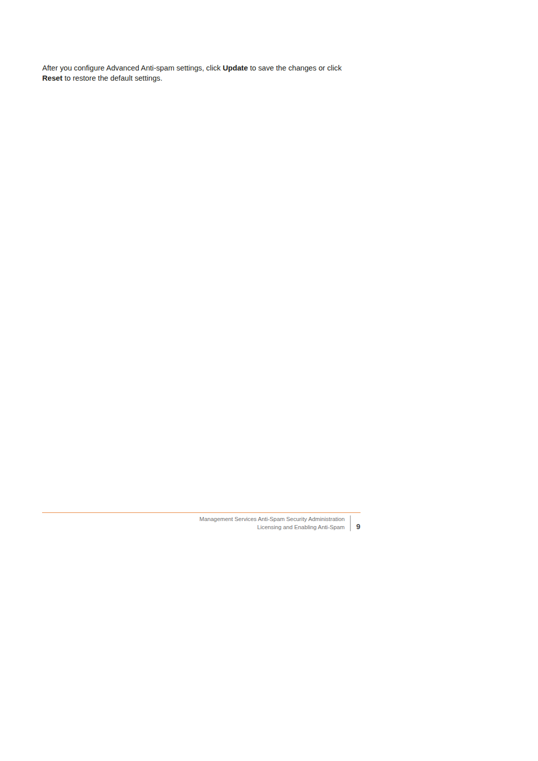After you configure Advanced Anti-spam settings, click Update to save the changes or click Reset to restore the default settings.
Management Services Anti-Spam Security Administration
Licensing and Enabling Anti-Spam
9